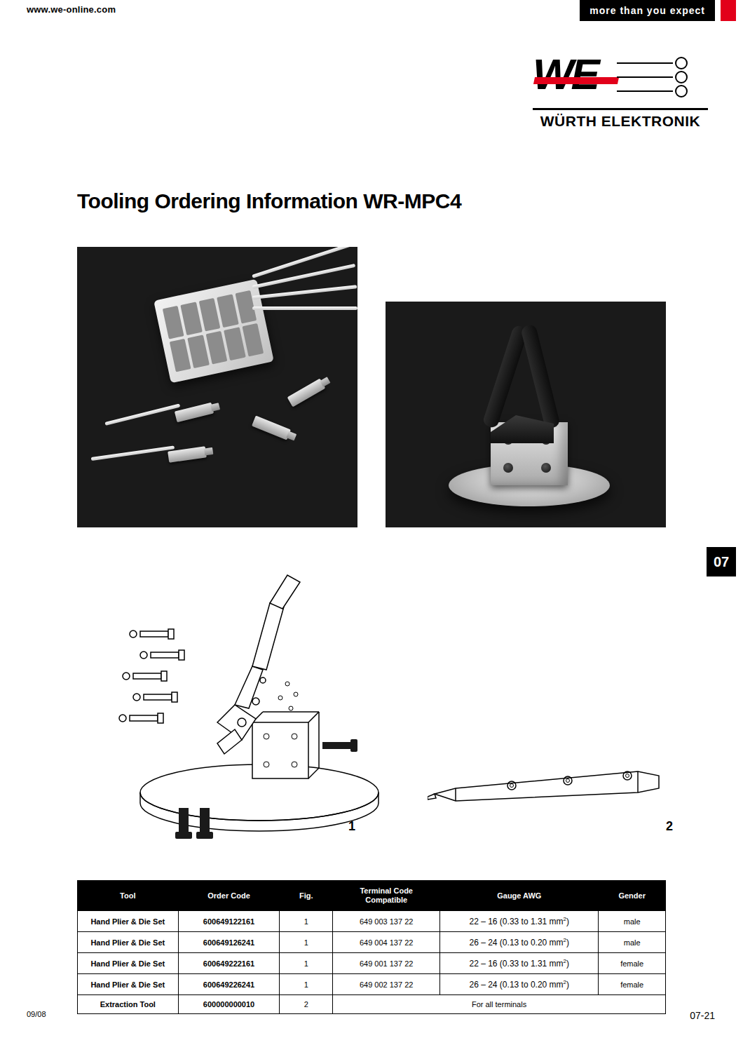www.we-online.com
more than you expect
WE
WÜRTH ELEKTRONIK
Tooling Ordering Information WR-MPC4
1
2
07
| Tool | Order Code | Fig. | Terminal Code Compatible | Gauge AWG | Gender |
| --- | --- | --- | --- | --- | --- |
| Hand Plier & Die Set | 600649122161 | 1 | 649 003 137 22 | 22 – 16 (0.33 to 1.31 mm 2 ) | male |
| Hand Plier & Die Set | 600649126241 | 1 | 649 004 137 22 | 26 – 24 (0.13 to 0.20 mm 2 ) | male |
| Hand Plier & Die Set | 600649222161 | 1 | 649 001 137 22 | 22 – 16 (0.33 to 1.31 mm 2 ) | female |
| Hand Plier & Die Set | 600649226241 | 1 | 649 002 137 22 | 26 – 24 (0.13 to 0.20 mm 2 ) | female |
| Extraction Tool | 600000000010 | 2 | For all terminals |
09/08
07-21